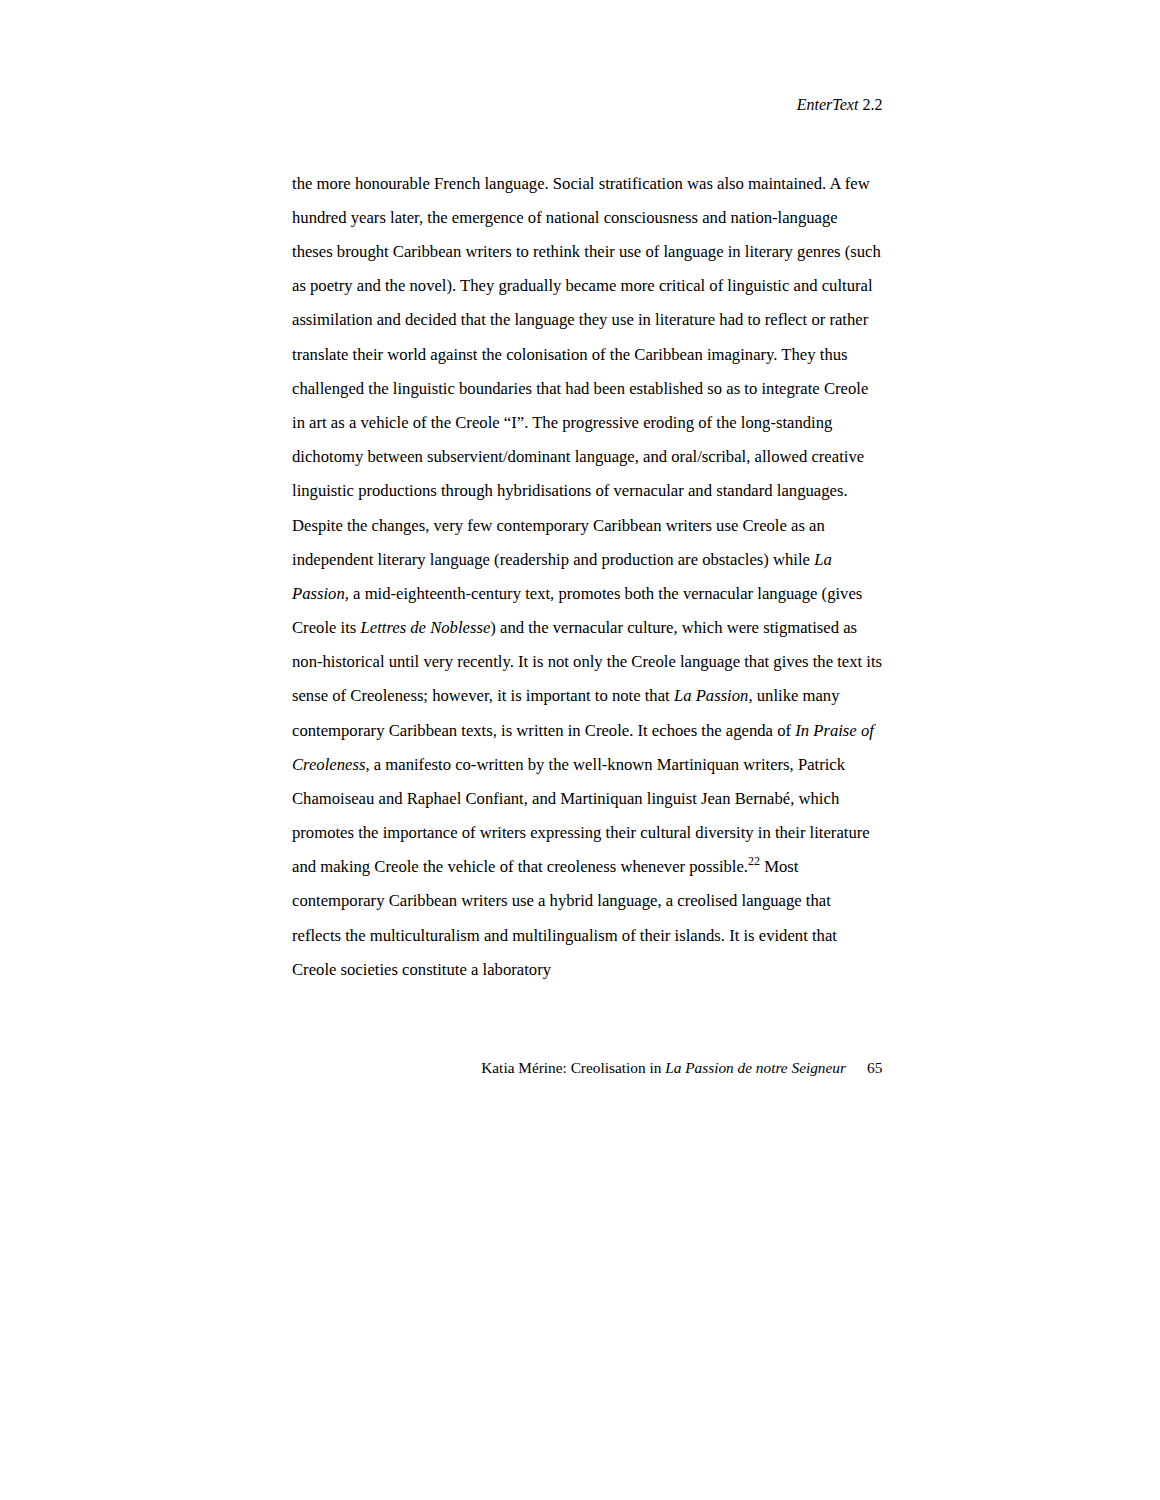EnterText 2.2
the more honourable French language. Social stratification was also maintained. A few hundred years later, the emergence of national consciousness and nation-language theses brought Caribbean writers to rethink their use of language in literary genres (such as poetry and the novel). They gradually became more critical of linguistic and cultural assimilation and decided that the language they use in literature had to reflect or rather translate their world against the colonisation of the Caribbean imaginary. They thus challenged the linguistic boundaries that had been established so as to integrate Creole in art as a vehicle of the Creole “I”. The progressive eroding of the long-standing dichotomy between subservient/dominant language, and oral/scribal, allowed creative linguistic productions through hybridisations of vernacular and standard languages. Despite the changes, very few contemporary Caribbean writers use Creole as an independent literary language (readership and production are obstacles) while La Passion, a mid-eighteenth-century text, promotes both the vernacular language (gives Creole its Lettres de Noblesse) and the vernacular culture, which were stigmatised as non-historical until very recently. It is not only the Creole language that gives the text its sense of Creoleness; however, it is important to note that La Passion, unlike many contemporary Caribbean texts, is written in Creole. It echoes the agenda of In Praise of Creoleness, a manifesto co-written by the well-known Martiniquan writers, Patrick Chamoiseau and Raphael Confiant, and Martiniquan linguist Jean Bernabé, which promotes the importance of writers expressing their cultural diversity in their literature and making Creole the vehicle of that creoleness whenever possible.22 Most contemporary Caribbean writers use a hybrid language, a creolised language that reflects the multiculturalism and multilingualism of their islands. It is evident that Creole societies constitute a laboratory
Katia Mérine: Creolisation in La Passion de notre Seigneur 65